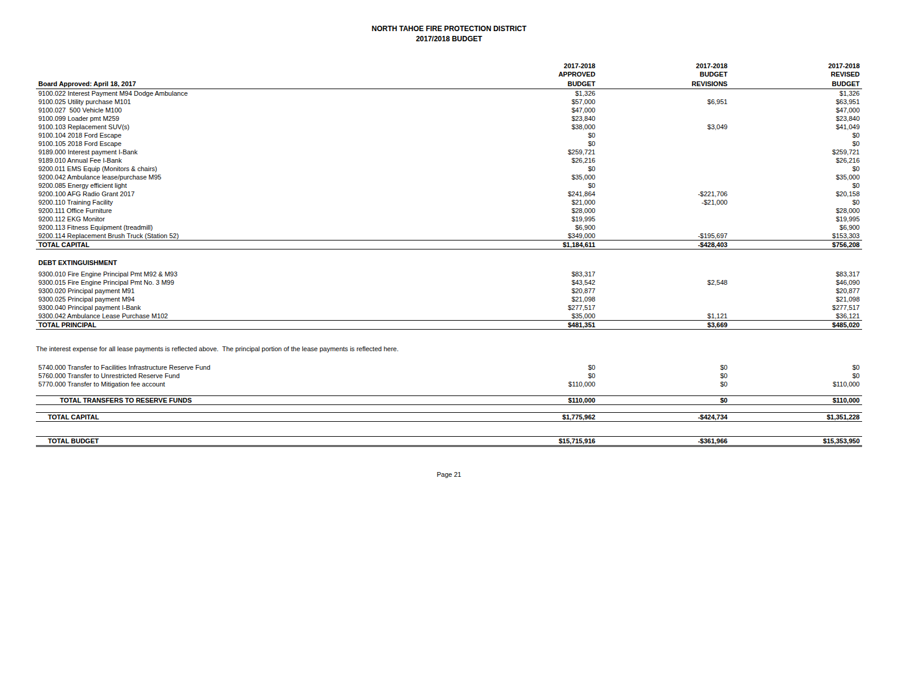NORTH TAHOE FIRE PROTECTION DISTRICT
2017/2018 BUDGET
| | 2017-2018 APPROVED | 2017-2018 BUDGET | 2017-2018 REVISED |
| --- | --- | --- | --- |
| Board Approved: April 18, 2017 | BUDGET | REVISIONS | BUDGET |
| 9100.022 Interest Payment M94 Dodge Ambulance | $1,326 | | $1,326 |
| 9100.025 Utility purchase M101 | $57,000 | $6,951 | $63,951 |
| 9100.027 500 Vehicle M100 | $47,000 | | $47,000 |
| 9100.099 Loader pmt M259 | $23,840 | | $23,840 |
| 9100.103 Replacement SUV(s) | $38,000 | $3,049 | $41,049 |
| 9100.104 2018 Ford Escape | $0 | | $0 |
| 9100.105 2018 Ford Escape | $0 | | $0 |
| 9189.000 Interest payment I-Bank | $259,721 | | $259,721 |
| 9189.010 Annual Fee I-Bank | $26,216 | | $26,216 |
| 9200.011 EMS Equip (Monitors & chairs) | $0 | | $0 |
| 9200.042 Ambulance lease/purchase M95 | $35,000 | | $35,000 |
| 9200.085 Energy efficient light | $0 | | $0 |
| 9200.100 AFG Radio Grant 2017 | $241,864 | -$221,706 | $20,158 |
| 9200.110 Training Facility | $21,000 | -$21,000 | $0 |
| 9200.111 Office Furniture | $28,000 | | $28,000 |
| 9200.112 EKG Monitor | $19,995 | | $19,995 |
| 9200.113 Fitness Equipment (treadmill) | $6,900 | | $6,900 |
| 9200.114 Replacement Brush Truck (Station 52) | $349,000 | -$195,697 | $153,303 |
| TOTAL CAPITAL | $1,184,611 | -$428,403 | $756,208 |
| DEBT EXTINGUISHMENT |
| 9300.010 Fire Engine Principal Pmt M92 & M93 | $83,317 | | $83,317 |
| 9300.015 Fire Engine Principal Pmt No. 3 M99 | $43,542 | $2,548 | $46,090 |
| 9300.020 Principal payment M91 | $20,877 | | $20,877 |
| 9300.025 Principal payment M94 | $21,098 | | $21,098 |
| 9300.040 Principal payment I-Bank | $277,517 | | $277,517 |
| 9300.042 Ambulance Lease Purchase M102 | $35,000 | $1,121 | $36,121 |
| TOTAL PRINCIPAL | $481,351 | $3,669 | $485,020 |
The interest expense for all lease payments is reflected above. The principal portion of the lease payments is reflected here.
| 5740.000 Transfer to Facilities Infrastructure Reserve Fund | $0 | $0 | $0 |
| 5760.000 Transfer to Unrestricted Reserve Fund | $0 | $0 | $0 |
| 5770.000 Transfer to Mitigation fee account | $110,000 | $0 | $110,000 |
| TOTAL TRANSFERS TO RESERVE FUNDS | $110,000 | $0 | $110,000 |
| TOTAL CAPITAL | $1,775,962 | -$424,734 | $1,351,228 |
| TOTAL BUDGET | $15,715,916 | -$361,966 | $15,353,950 |
Page 21